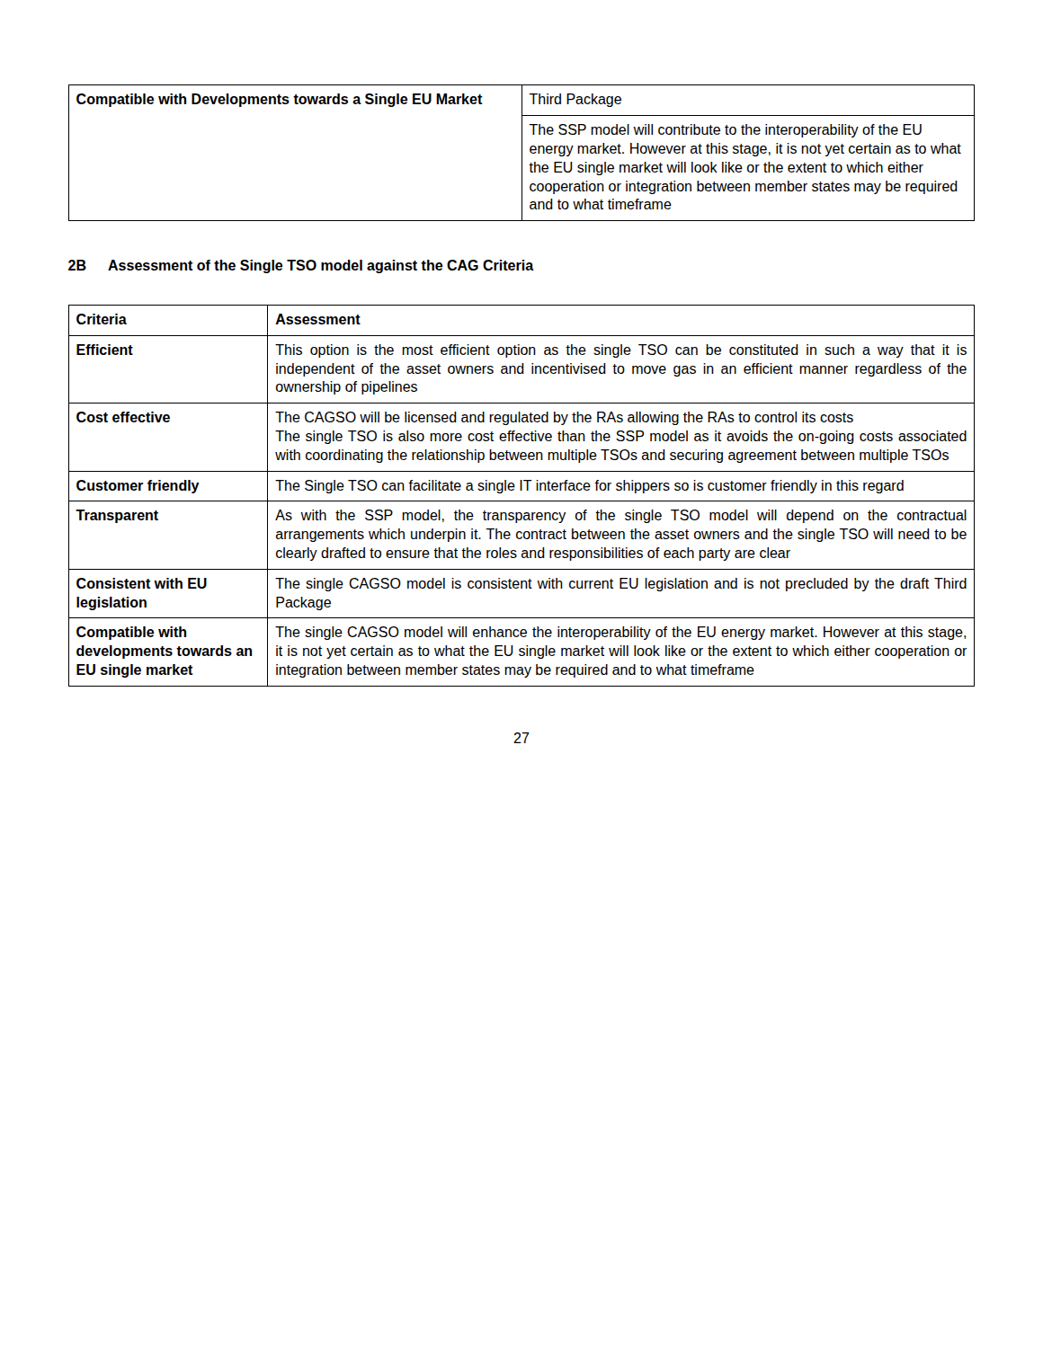| Compatible with Developments towards a Single EU Market | Third Package |
| The SSP model will contribute to the interoperability of the EU energy market. However at this stage, it is not yet certain as to what the EU single market will look like or the extent to which either cooperation or integration between member states may be required and to what timeframe |
2B Assessment of the Single TSO model against the CAG Criteria
| Criteria | Assessment |
| Efficient | This option is the most efficient option as the single TSO can be constituted in such a way that it is independent of the asset owners and incentivised to move gas in an efficient manner regardless of the ownership of pipelines |
| Cost effective | The CAGSO will be licensed and regulated by the RAs allowing the RAs to control its costs The single TSO is also more cost effective than the SSP model as it avoids the on-going costs associated with coordinating the relationship between multiple TSOs and securing agreement between multiple TSOs |
| Customer friendly | The Single TSO can facilitate a single IT interface for shippers so is customer friendly in this regard |
| Transparent | As with the SSP model, the transparency of the single TSO model will depend on the contractual arrangements which underpin it. The contract between the asset owners and the single TSO will need to be clearly drafted to ensure that the roles and responsibilities of each party are clear |
| Consistent with EU legislation | The single CAGSO model is consistent with current EU legislation and is not precluded by the draft Third Package |
| Compatible with developments towards an EU single market | The single CAGSO model will enhance the interoperability of the EU energy market. However at this stage, it is not yet certain as to what the EU single market will look like or the extent to which either cooperation or integration between member states may be required and to what timeframe |
27